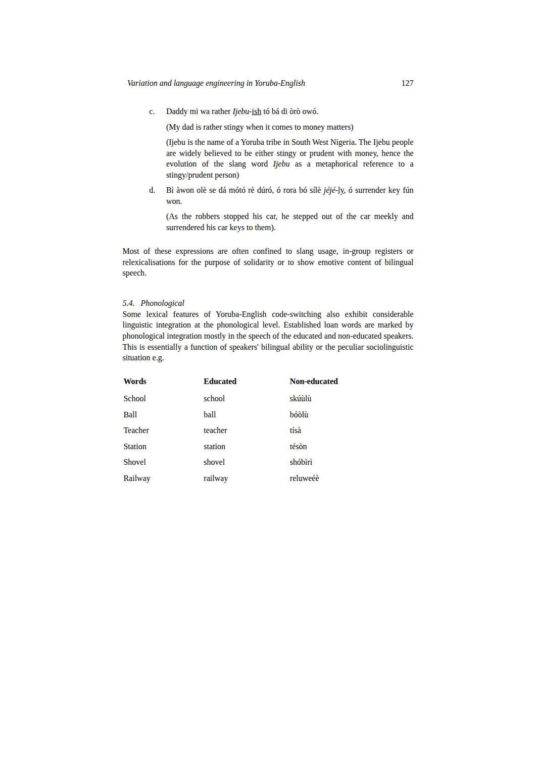Variation and language engineering in Yoruba-English 127
c.
Daddy mi wa rather Ijebu-ish tó bá di òrò owó.
(My dad is rather stingy when it comes to money matters)
(Ijebu is the name of a Yoruba tribe in South West Nigeria. The Ijebu people are widely believed to be either stingy or prudent with money, hence the evolution of the slang word Ijebu as a metaphorical reference to a stingy/prudent person)
d.
Bì àwon olè se dá mótó rè dúró, ó rora bó sílè jéjé-ly, ó surrender key fún won.
(As the robbers stopped his car, he stepped out of the car meekly and surrendered his car keys to them).
Most of these expressions are often confined to slang usage, in-group registers or relexicalisations for the purpose of solidarity or to show emotive content of bilingual speech.
5.4. Phonological
Some lexical features of Yoruba-English code-switching also exhibit considerable linguistic integration at the phonological level. Established loan words are marked by phonological integration mostly in the speech of the educated and non-educated speakers. This is essentially a function of speakers' bilingual ability or the peculiar sociolinguistic situation e.g.
| Words | Educated | Non-educated |
| --- | --- | --- |
| School | school | skúùlù |
| Ball | ball | bóòlù |
| Teacher | teacher | tísà |
| Station | station | tésòn |
| Shovel | shovel | shóbìrì |
| Railway | railway | reluweéè |